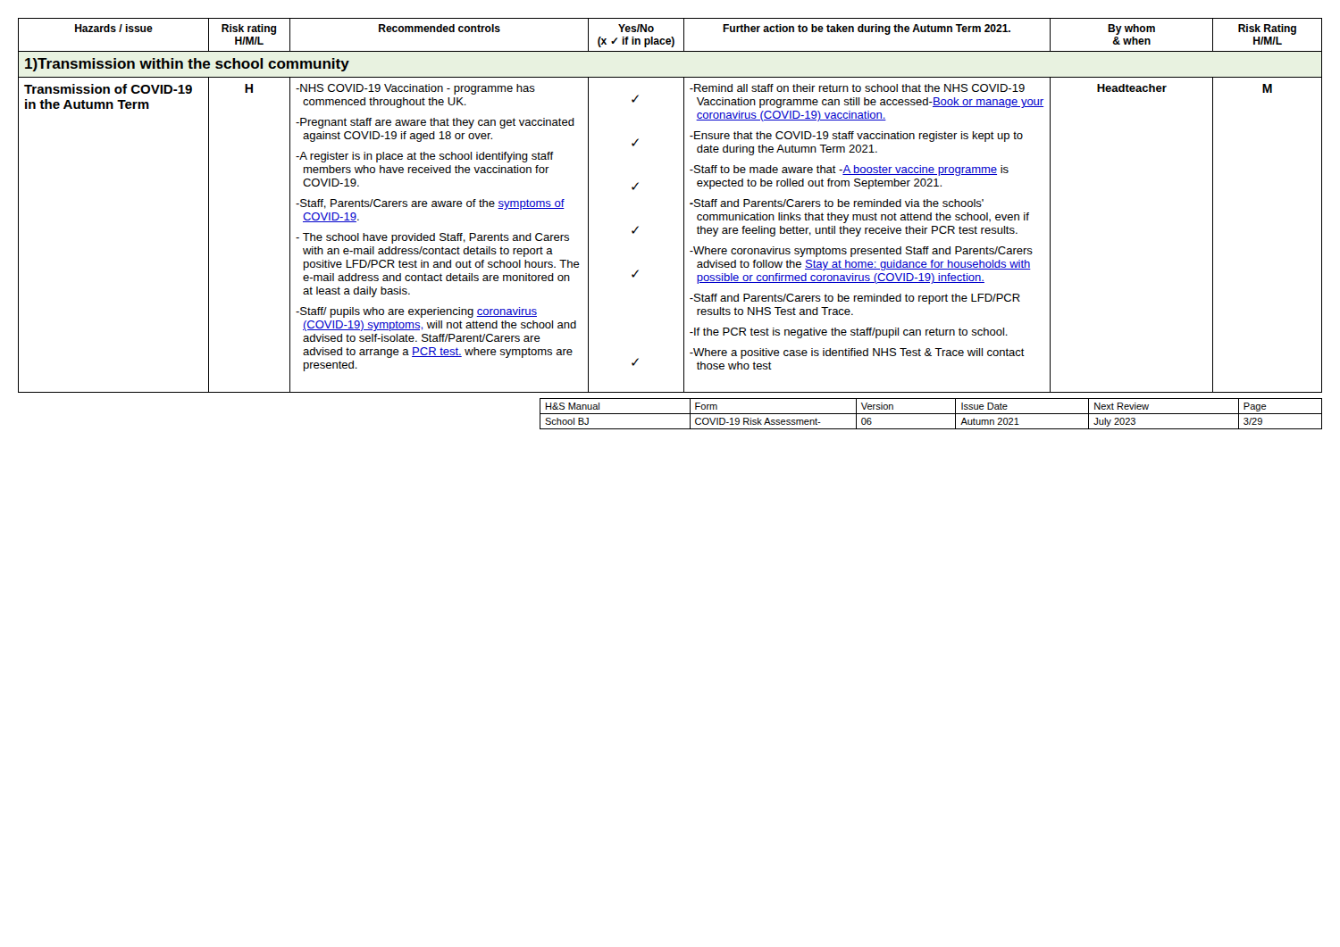| Hazards / issue | Risk rating H/M/L | Recommended controls | Yes/No (x ✓ if in place) | Further action to be taken during the Autumn Term 2021. | By whom & when | Risk Rating H/M/L |
| --- | --- | --- | --- | --- | --- | --- |
| 1)Transmission within the school community |
| Transmission of COVID-19 in the Autumn Term | H | -NHS COVID-19 Vaccination - programme has commenced throughout the UK. -Pregnant staff are aware that they can get vaccinated against COVID-19 if aged 18 or over. -A register is in place at the school identifying staff members who have received the vaccination for COVID-19. -Staff, Parents/Carers are aware of the symptoms of COVID-19 . - The school have provided Staff, Parents and Carers with an e-mail address/contact details to report a positive LFD/PCR test in and out of school hours. The e-mail address and contact details are monitored on at least a daily basis. -Staff/ pupils who are experiencing coronavirus (COVID-19) symptoms, will not attend the school and advised to self-isolate. Staff/Parent/Carers are advised to arrange a PCR test. where symptoms are presented. | ✓ ✓ ✓ ✓ ✓ ✓ | -Remind all staff on their return to school that the NHS COVID-19 Vaccination programme can still be accessed- Book or manage your coronavirus (COVID-19) vaccination. -Ensure that the COVID-19 staff vaccination register is kept up to date during the Autumn Term 2021. -Staff to be made aware that - A booster vaccine programme is expected to be rolled out from September 2021. - Staff and Parents/Carers to be reminded via the schools' communication links that they must not attend the school, even if they are feeling better, until they receive their PCR test results. -Where coronavirus symptoms presented Staff and Parents/Carers advised to follow the Stay at home: guidance for households with possible or confirmed coronavirus (COVID-19) infection. -Staff and Parents/Carers to be reminded to report the LFD/PCR results to NHS Test and Trace. -If the PCR test is negative the staff/pupil can return to school. -Where a positive case is identified NHS Test & Trace will contact those who test | Headteacher | M |
| H&S Manual | Form | Version | Issue Date | Next Review | Page |
| School BJ | COVID-19 Risk Assessment- | 06 | Autumn 2021 | July 2023 | 3/29 |